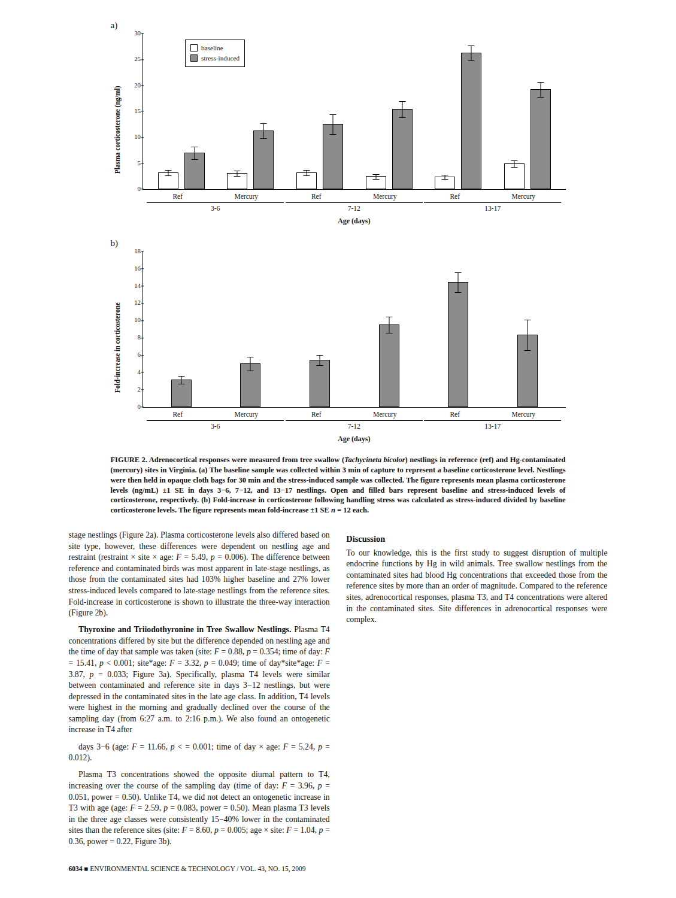a)
Plasma corticosterone (ng/ml)
30
25
20
15
10
5
0
baseline
stress-induced
Ref Mercury
Ref Mercury
Ref Mercury
3-6
7-12
13-17
Age (days)
b)
Fold-increase in corticosterone
18
16
14
12
10
8
6
4
2
0
Ref Mercury
Ref Mercury
Ref Mercury
3-6
7-12
13-17
Age (days)
FIGURE 2. Adrenocortical responses were measured from tree swallow (Tachycineta bicolor) nestlings in reference (ref) and Hg-contaminated (mercury) sites in Virginia. (a) The baseline sample was collected within 3 min of capture to represent a baseline corticosterone level. Nestlings were then held in opaque cloth bags for 30 min and the stress-induced sample was collected. The figure represents mean plasma corticosterone levels (ng/mL) ±1 SE in days 3−6, 7−12, and 13−17 nestlings. Open and filled bars represent baseline and stress-induced levels of corticosterone, respectively. (b) Fold-increase in corticosterone following handling stress was calculated as stress-induced divided by baseline corticosterone levels. The figure represents mean fold-increase ±1 SE n = 12 each.
stage nestlings (Figure 2a). Plasma corticosterone levels also differed based on site type, however, these differences were dependent on nestling age and restraint (restraint × site × age: F = 5.49, p = 0.006). The difference between reference and contaminated birds was most apparent in late-stage nestlings, as those from the contaminated sites had 103% higher baseline and 27% lower stress-induced levels compared to late-stage nestlings from the reference sites. Fold-increase in corticosterone is shown to illustrate the three-way interaction (Figure 2b).
Thyroxine and Triiodothyronine in Tree Swallow Nestlings. Plasma T4 concentrations differed by site but the difference depended on nestling age and the time of day that sample was taken (site: F = 0.88, p = 0.354; time of day: F = 15.41, p < 0.001; site*age: F = 3.32, p = 0.049; time of day*site*age: F = 3.87, p = 0.033; Figure 3a). Specifically, plasma T4 levels were similar between contaminated and reference site in days 3−12 nestlings, but were depressed in the contaminated sites in the late age class. In addition, T4 levels were highest in the morning and gradually declined over the course of the sampling day (from 6:27 a.m. to 2:16 p.m.). We also found an ontogenetic increase in T4 after
days 3−6 (age: F = 11.66, p < = 0.001; time of day × age: F = 5.24, p = 0.012).
Plasma T3 concentrations showed the opposite diurnal pattern to T4, increasing over the course of the sampling day (time of day: F = 3.96, p = 0.051, power = 0.50). Unlike T4, we did not detect an ontogenetic increase in T3 with age (age: F = 2.59, p = 0.083, power = 0.50). Mean plasma T3 levels in the three age classes were consistently 15−40% lower in the contaminated sites than the reference sites (site: F = 8.60, p = 0.005; age × site: F = 1.04, p = 0.36, power = 0.22, Figure 3b).
Discussion
To our knowledge, this is the first study to suggest disruption of multiple endocrine functions by Hg in wild animals. Tree swallow nestlings from the contaminated sites had blood Hg concentrations that exceeded those from the reference sites by more than an order of magnitude. Compared to the reference sites, adrenocortical responses, plasma T3, and T4 concentrations were altered in the contaminated sites. Site differences in adrenocortical responses were complex.
6034 ■ ENVIRONMENTAL SCIENCE & TECHNOLOGY / VOL. 43, NO. 15, 2009